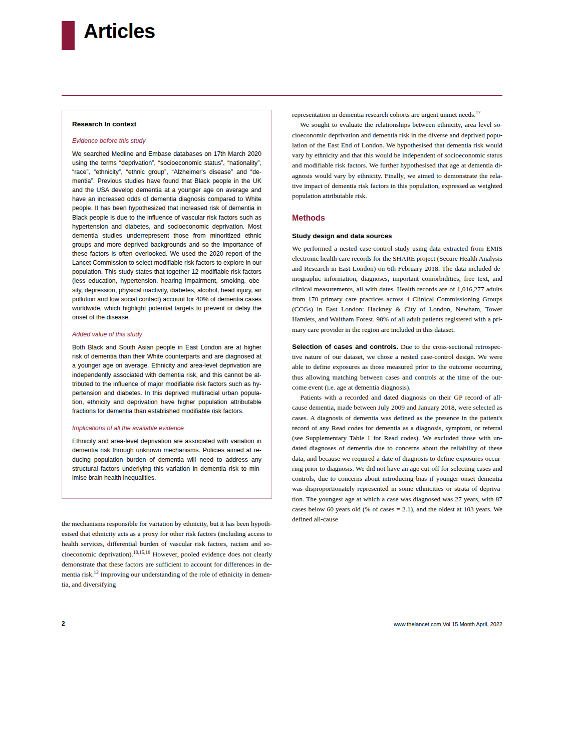Articles
Research In context
Evidence before this study
We searched Medline and Embase databases on 17th March 2020 using the terms “deprivation”, “socioeconomic status”, “nationality”, “race”, “ethnicity”, “ethnic group”, “Alzheimer's disease” and “dementia”. Previous studies have found that Black people in the UK and the USA develop dementia at a younger age on average and have an increased odds of dementia diagnosis compared to White people. It has been hypothesized that increased risk of dementia in Black people is due to the influence of vascular risk factors such as hypertension and diabetes, and socioeconomic deprivation. Most dementia studies underrepresent those from minoritized ethnic groups and more deprived backgrounds and so the importance of these factors is often overlooked. We used the 2020 report of the Lancet Commission to select modifiable risk factors to explore in our population. This study states that together 12 modifiable risk factors (less education, hypertension, hearing impairment, smoking, obesity, depression, physical inactivity, diabetes, alcohol, head injury, air pollution and low social contact) account for 40% of dementia cases worldwide, which highlight potential targets to prevent or delay the onset of the disease.
Added value of this study
Both Black and South Asian people in East London are at higher risk of dementia than their White counterparts and are diagnosed at a younger age on average. Ethnicity and area-level deprivation are independently associated with dementia risk, and this cannot be attributed to the influence of major modifiable risk factors such as hypertension and diabetes. In this deprived multiracial urban population, ethnicity and deprivation have higher population attributable fractions for dementia than established modifiable risk factors.
Implications of all the available evidence
Ethnicity and area-level deprivation are associated with variation in dementia risk through unknown mechanisms. Policies aimed at reducing population burden of dementia will need to address any structural factors underlying this variation in dementia risk to minimise brain health inequalities.
the mechanisms responsible for variation by ethnicity, but it has been hypothesised that ethnicity acts as a proxy for other risk factors (including access to health services, differential burden of vascular risk factors, racism and socioeconomic deprivation).10,15,16 However, pooled evidence does not clearly demonstrate that these factors are sufficient to account for differences in dementia risk.12 Improving our understanding of the role of ethnicity in dementia, and diversifying
representation in dementia research cohorts are urgent unmet needs.17
We sought to evaluate the relationships between ethnicity, area level socioeconomic deprivation and dementia risk in the diverse and deprived population of the East End of London. We hypothesised that dementia risk would vary by ethnicity and that this would be independent of socioeconomic status and modifiable risk factors. We further hypothesised that age at dementia diagnosis would vary by ethnicity. Finally, we aimed to demonstrate the relative impact of dementia risk factors in this population, expressed as weighted population attributable risk.
Methods
Study design and data sources
We performed a nested case-control study using data extracted from EMIS electronic health care records for the SHARE project (Secure Health Analysis and Research in East London) on 6th February 2018. The data included demographic information, diagnoses, important comorbidities, free text, and clinical measurements, all with dates. Health records are of 1,016,277 adults from 170 primary care practices across 4 Clinical Commissioning Groups (CCGs) in East London: Hackney & City of London, Newham, Tower Hamlets, and Waltham Forest. 98% of all adult patients registered with a primary care provider in the region are included in this dataset.
Selection of cases and controls.
Due to the cross-sectional retrospective nature of our dataset, we chose a nested case-control design. We were able to define exposures as those measured prior to the outcome occurring, thus allowing matching between cases and controls at the time of the outcome event (i.e. age at dementia diagnosis).
Patients with a recorded and dated diagnosis on their GP record of all-cause dementia, made between July 2009 and January 2018, were selected as cases. A diagnosis of dementia was defined as the presence in the patient's record of any Read codes for dementia as a diagnosis, symptom, or referral (see Supplementary Table 1 for Read codes). We excluded those with undated diagnoses of dementia due to concerns about the reliability of these data, and because we required a date of diagnosis to define exposures occurring prior to diagnosis. We did not have an age cut-off for selecting cases and controls, due to concerns about introducing bias if younger onset dementia was disproportionately represented in some ethnicities or strata of deprivation. The youngest age at which a case was diagnosed was 27 years, with 87 cases below 60 years old (% of cases = 2.1), and the oldest at 103 years. We defined all-cause
2
www.thelancet.com Vol 15 Month April, 2022